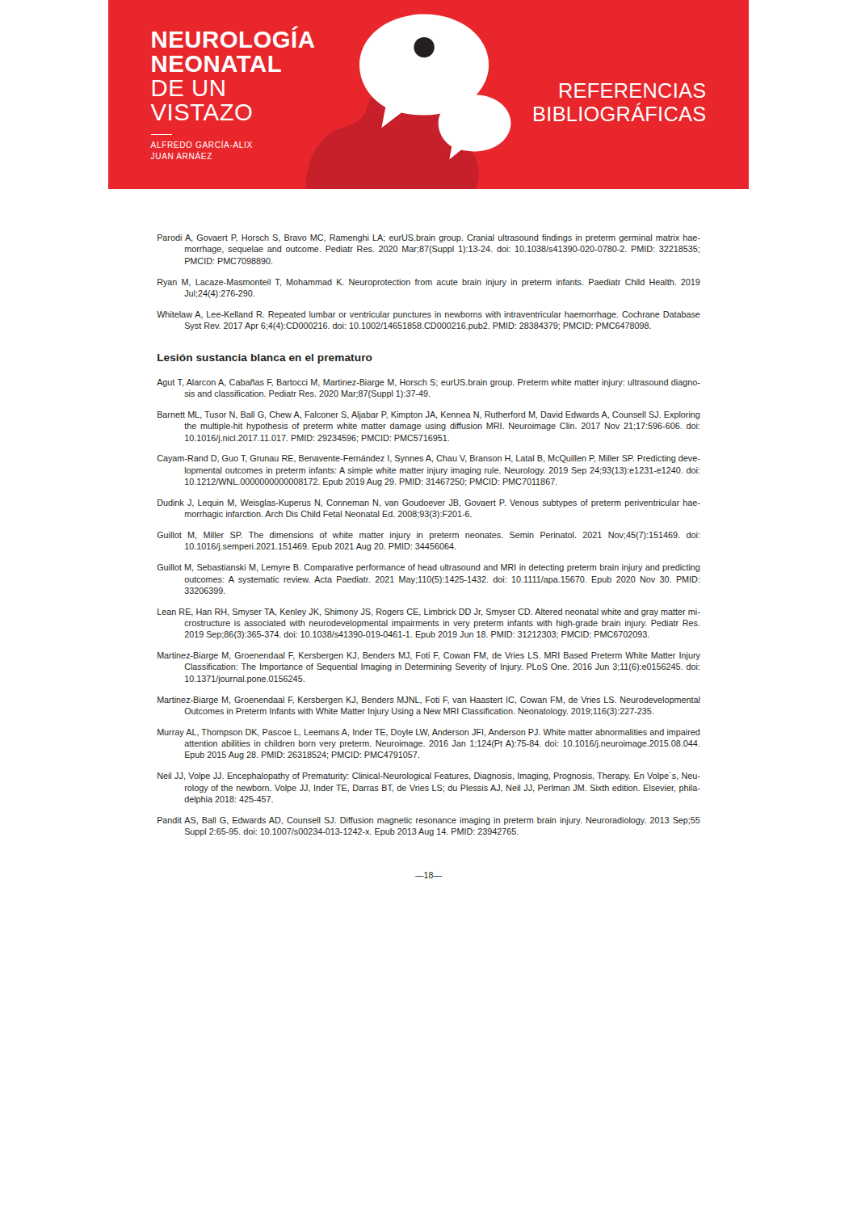NEUROLOGÍA NEONATAL DE UN VISTAZO
ALFREDO GARCÍA-ALIX
JUAN ARNÁEZ
REFERENCIAS
BIBLIOGRÁFICAS
Parodi A, Govaert P, Horsch S, Bravo MC, Ramenghi LA; eurUS.brain group. Cranial ultrasound findings in preterm germinal matrix haemorrhage, sequelae and outcome. Pediatr Res. 2020 Mar;87(Suppl 1):13-24. doi: 10.1038/s41390-020-0780-2. PMID: 32218535; PMCID: PMC7098890.
Ryan M, Lacaze-Masmonteil T, Mohammad K. Neuroprotection from acute brain injury in preterm infants. Paediatr Child Health. 2019 Jul;24(4):276-290.
Whitelaw A, Lee-Kelland R. Repeated lumbar or ventricular punctures in newborns with intraventricular haemorrhage. Cochrane Database Syst Rev. 2017 Apr 6;4(4):CD000216. doi: 10.1002/14651858.CD000216.pub2. PMID: 28384379; PMCID: PMC6478098.
Lesión sustancia blanca en el prematuro
Agut T, Alarcon A, Cabañas F, Bartocci M, Martinez-Biarge M, Horsch S; eurUS.brain group. Preterm white matter injury: ultrasound diagnosis and classification. Pediatr Res. 2020 Mar;87(Suppl 1):37-49.
Barnett ML, Tusor N, Ball G, Chew A, Falconer S, Aljabar P, Kimpton JA, Kennea N, Rutherford M, David Edwards A, Counsell SJ. Exploring the multiple-hit hypothesis of preterm white matter damage using diffusion MRI. Neuroimage Clin. 2017 Nov 21;17:596-606. doi: 10.1016/j.nicl.2017.11.017. PMID: 29234596; PMCID: PMC5716951.
Cayam-Rand D, Guo T, Grunau RE, Benavente-Fernández I, Synnes A, Chau V, Branson H, Latal B, McQuillen P, Miller SP. Predicting developmental outcomes in preterm infants: A simple white matter injury imaging rule. Neurology. 2019 Sep 24;93(13):e1231-e1240. doi: 10.1212/WNL.0000000000008172. Epub 2019 Aug 29. PMID: 31467250; PMCID: PMC7011867.
Dudink J, Lequin M, Weisglas-Kuperus N, Conneman N, van Goudoever JB, Govaert P. Venous subtypes of preterm periventricular haemorrhagic infarction. Arch Dis Child Fetal Neonatal Ed. 2008;93(3):F201-6.
Guillot M, Miller SP. The dimensions of white matter injury in preterm neonates. Semin Perinatol. 2021 Nov;45(7):151469. doi: 10.1016/j.semperi.2021.151469. Epub 2021 Aug 20. PMID: 34456064.
Guillot M, Sebastianski M, Lemyre B. Comparative performance of head ultrasound and MRI in detecting preterm brain injury and predicting outcomes: A systematic review. Acta Paediatr. 2021 May;110(5):1425-1432. doi: 10.1111/apa.15670. Epub 2020 Nov 30. PMID: 33206399.
Lean RE, Han RH, Smyser TA, Kenley JK, Shimony JS, Rogers CE, Limbrick DD Jr, Smyser CD. Altered neonatal white and gray matter microstructure is associated with neurodevelopmental impairments in very preterm infants with high-grade brain injury. Pediatr Res. 2019 Sep;86(3):365-374. doi: 10.1038/s41390-019-0461-1. Epub 2019 Jun 18. PMID: 31212303; PMCID: PMC6702093.
Martinez-Biarge M, Groenendaal F, Kersbergen KJ, Benders MJ, Foti F, Cowan FM, de Vries LS. MRI Based Preterm White Matter Injury Classification: The Importance of Sequential Imaging in Determining Severity of Injury. PLoS One. 2016 Jun 3;11(6):e0156245. doi: 10.1371/journal.pone.0156245.
Martinez-Biarge M, Groenendaal F, Kersbergen KJ, Benders MJNL, Foti F, van Haastert IC, Cowan FM, de Vries LS. Neurodevelopmental Outcomes in Preterm Infants with White Matter Injury Using a New MRI Classification. Neonatology. 2019;116(3):227-235.
Murray AL, Thompson DK, Pascoe L, Leemans A, Inder TE, Doyle LW, Anderson JFI, Anderson PJ. White matter abnormalities and impaired attention abilities in children born very preterm. Neuroimage. 2016 Jan 1;124(Pt A):75-84. doi: 10.1016/j.neuroimage.2015.08.044. Epub 2015 Aug 28. PMID: 26318524; PMCID: PMC4791057.
Neil JJ, Volpe JJ. Encephalopathy of Prematurity: Clinical-Neurological Features, Diagnosis, Imaging, Prognosis, Therapy. En Volpe´s, Neurology of the newborn. Volpe JJ, Inder TE, Darras BT, de Vries LS; du Plessis AJ, Neil JJ, Perlman JM. Sixth edition. Elsevier, philadelphia 2018: 425-457.
Pandit AS, Ball G, Edwards AD, Counsell SJ. Diffusion magnetic resonance imaging in preterm brain injury. Neuroradiology. 2013 Sep;55 Suppl 2:65-95. doi: 10.1007/s00234-013-1242-x. Epub 2013 Aug 14. PMID: 23942765.
—18—